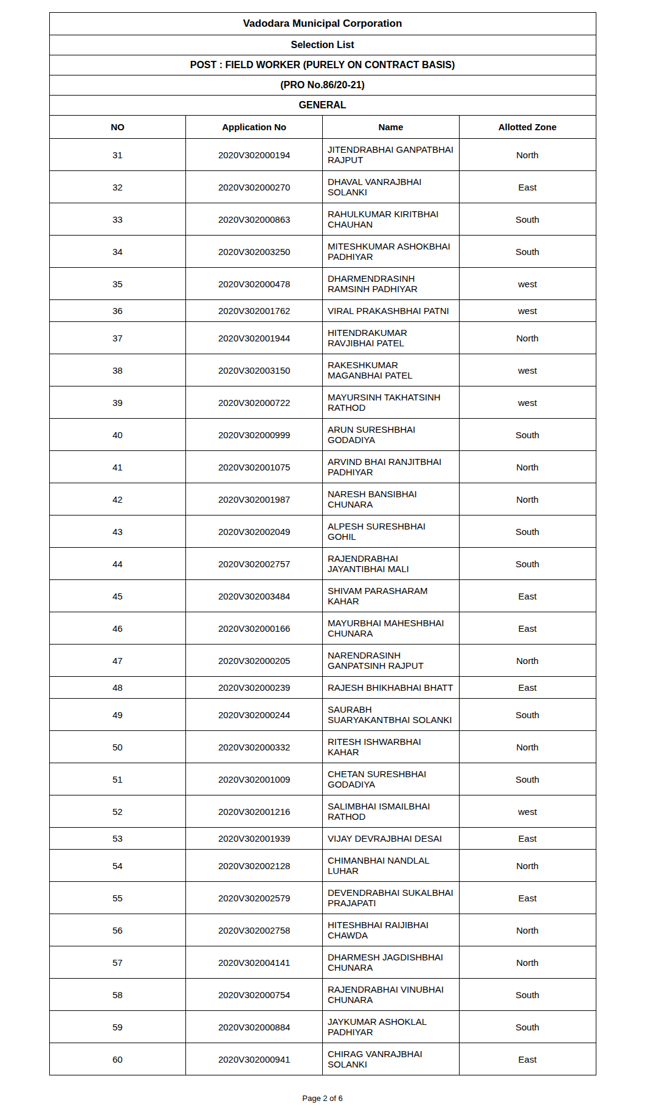| Vadodara Municipal Corporation |
| Selection List |
| POST : FIELD WORKER (PURELY ON CONTRACT BASIS) |
| (PRO No.86/20-21) |
| GENERAL |
| NO | Application No | Name | Allotted Zone |
| 31 | 2020V302000194 | JITENDRABHAI GANPATBHAI RAJPUT | North |
| 32 | 2020V302000270 | DHAVAL VANRAJBHAI SOLANKI | East |
| 33 | 2020V302000863 | RAHULKUMAR KIRITBHAI CHAUHAN | South |
| 34 | 2020V302003250 | MITESHKUMAR ASHOKBHAI PADHIYAR | South |
| 35 | 2020V302000478 | DHARMENDRASINH RAMSINH PADHIYAR | west |
| 36 | 2020V302001762 | VIRAL PRAKASHBHAI PATNI | west |
| 37 | 2020V302001944 | HITENDRAKUMAR RAVJIBHAI PATEL | North |
| 38 | 2020V302003150 | RAKESHKUMAR MAGANBHAI PATEL | west |
| 39 | 2020V302000722 | MAYURSINH TAKHATSINH RATHOD | west |
| 40 | 2020V302000999 | ARUN SURESHBHAI GODADIYA | South |
| 41 | 2020V302001075 | ARVIND BHAI RANJITBHAI PADHIYAR | North |
| 42 | 2020V302001987 | NARESH BANSIBHAI CHUNARA | North |
| 43 | 2020V302002049 | ALPESH SURESHBHAI GOHIL | South |
| 44 | 2020V302002757 | RAJENDRABHAI JAYANTIBHAI MALI | South |
| 45 | 2020V302003484 | SHIVAM PARASHARAM KAHAR | East |
| 46 | 2020V302000166 | MAYURBHAI MAHESHBHAI CHUNARA | East |
| 47 | 2020V302000205 | NARENDRASINH GANPATSINH RAJPUT | North |
| 48 | 2020V302000239 | RAJESH BHIKHABHAI BHATT | East |
| 49 | 2020V302000244 | SAURABH SUARYAKANTBHAI SOLANKI | South |
| 50 | 2020V302000332 | RITESH ISHWARBHAI KAHAR | North |
| 51 | 2020V302001009 | CHETAN SURESHBHAI GODADIYA | South |
| 52 | 2020V302001216 | SALIMBHAI ISMAILBHAI RATHOD | west |
| 53 | 2020V302001939 | VIJAY DEVRAJBHAI DESAI | East |
| 54 | 2020V302002128 | CHIMANBHAI NANDLAL LUHAR | North |
| 55 | 2020V302002579 | DEVENDRABHAI SUKALBHAI PRAJAPATI | East |
| 56 | 2020V302002758 | HITESHBHAI RAIJIBHAI CHAWDA | North |
| 57 | 2020V302004141 | DHARMESH JAGDISHBHAI CHUNARA | North |
| 58 | 2020V302000754 | RAJENDRABHAI VINUBHAI CHUNARA | South |
| 59 | 2020V302000884 | JAYKUMAR ASHOKLAL PADHIYAR | South |
| 60 | 2020V302000941 | CHIRAG VANRAJBHAI SOLANKI | East |
Page 2 of 6